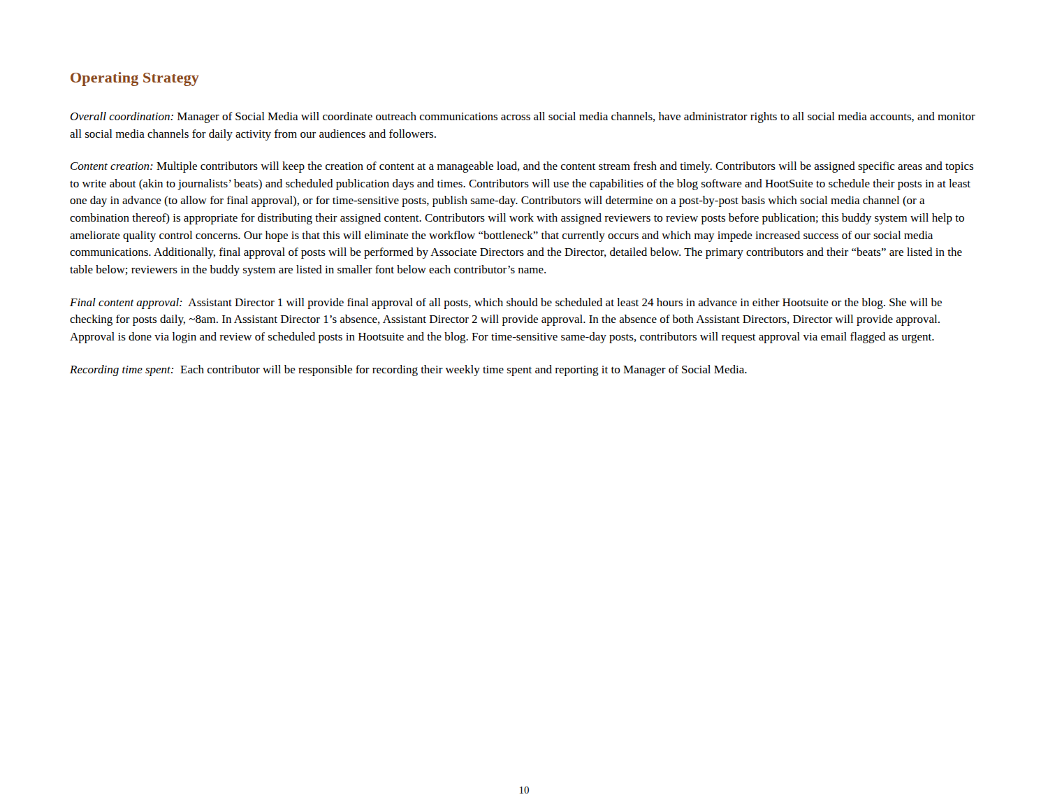Operating Strategy
Overall coordination: Manager of Social Media will coordinate outreach communications across all social media channels, have administrator rights to all social media accounts, and monitor all social media channels for daily activity from our audiences and followers.
Content creation: Multiple contributors will keep the creation of content at a manageable load, and the content stream fresh and timely. Contributors will be assigned specific areas and topics to write about (akin to journalists’ beats) and scheduled publication days and times. Contributors will use the capabilities of the blog software and HootSuite to schedule their posts in at least one day in advance (to allow for final approval), or for time-sensitive posts, publish same-day. Contributors will determine on a post-by-post basis which social media channel (or a combination thereof) is appropriate for distributing their assigned content. Contributors will work with assigned reviewers to review posts before publication; this buddy system will help to ameliorate quality control concerns. Our hope is that this will eliminate the workflow “bottleneck” that currently occurs and which may impede increased success of our social media communications. Additionally, final approval of posts will be performed by Associate Directors and the Director, detailed below. The primary contributors and their “beats” are listed in the table below; reviewers in the buddy system are listed in smaller font below each contributor’s name.
Final content approval: Assistant Director 1 will provide final approval of all posts, which should be scheduled at least 24 hours in advance in either Hootsuite or the blog. She will be checking for posts daily, ~8am. In Assistant Director 1’s absence, Assistant Director 2 will provide approval. In the absence of both Assistant Directors, Director will provide approval. Approval is done via login and review of scheduled posts in Hootsuite and the blog. For time-sensitive same-day posts, contributors will request approval via email flagged as urgent.
Recording time spent: Each contributor will be responsible for recording their weekly time spent and reporting it to Manager of Social Media.
10